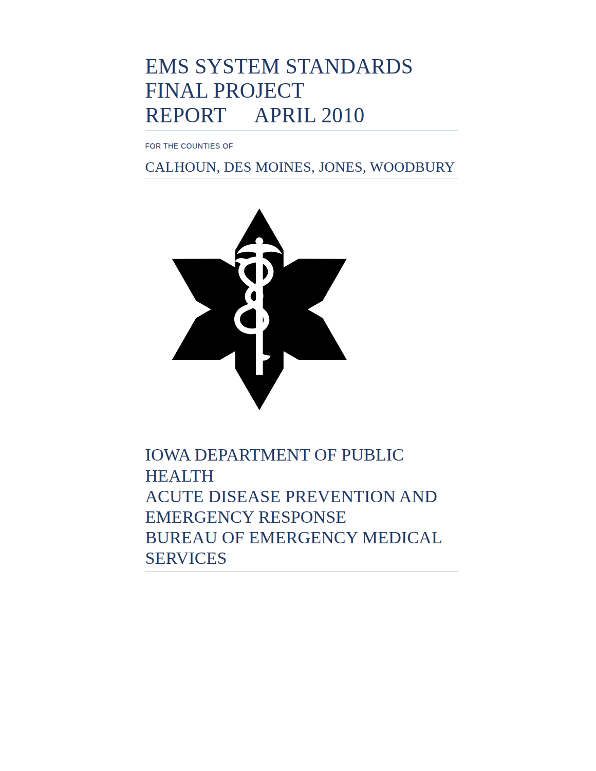EMS SYSTEM STANDARDS FINAL PROJECT REPORT APRIL 2010
FOR THE COUNTIES OF
CALHOUN, DES MOINES, JONES, WOODBURY
IOWA DEPARTMENT OF PUBLIC HEALTH
ACUTE DISEASE PREVENTION AND
EMERGENCY RESPONSE
BUREAU OF EMERGENCY MEDICAL
SERVICES